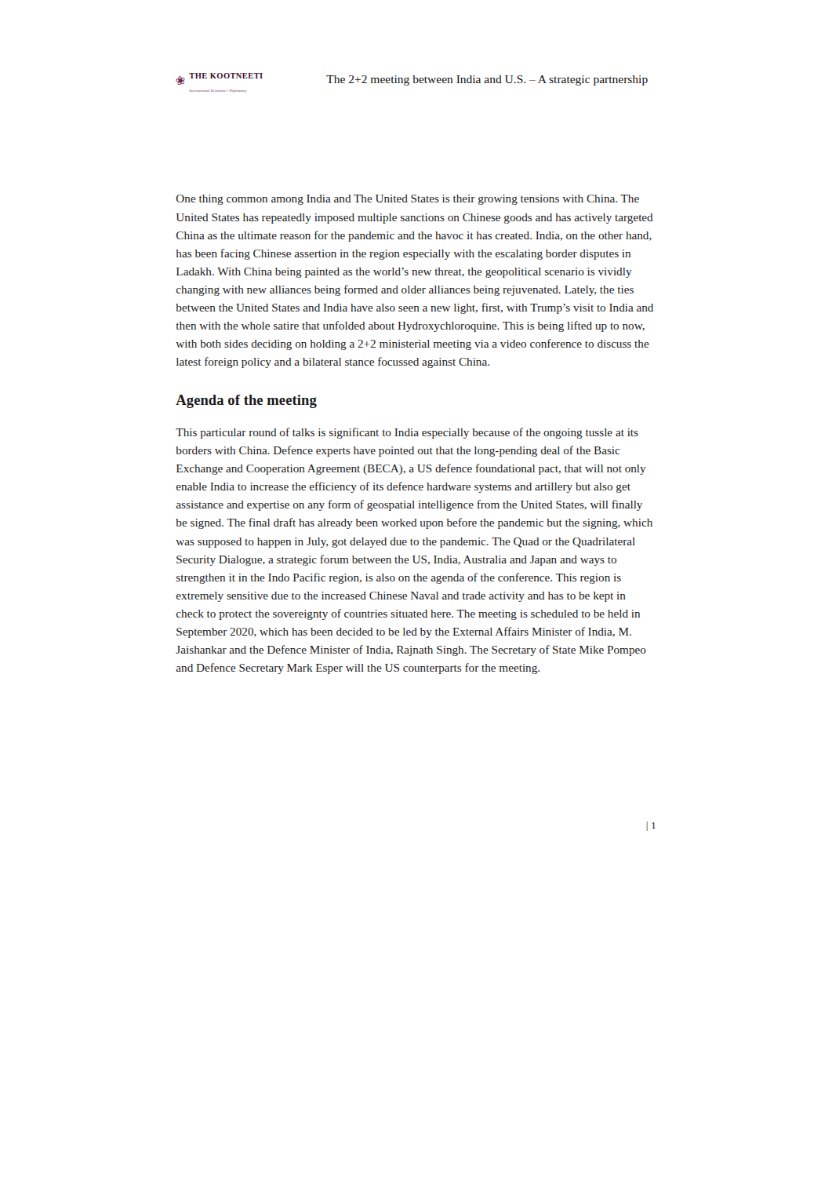❀ THE KOOTNEETI
International Relations • Diplomacy
The 2+2 meeting between India and U.S. – A strategic partnership
One thing common among India and The United States is their growing tensions with China. The United States has repeatedly imposed multiple sanctions on Chinese goods and has actively targeted China as the ultimate reason for the pandemic and the havoc it has created. India, on the other hand, has been facing Chinese assertion in the region especially with the escalating border disputes in Ladakh. With China being painted as the world’s new threat, the geopolitical scenario is vividly changing with new alliances being formed and older alliances being rejuvenated. Lately, the ties between the United States and India have also seen a new light, first, with Trump’s visit to India and then with the whole satire that unfolded about Hydroxychloroquine. This is being lifted up to now, with both sides deciding on holding a 2+2 ministerial meeting via a video conference to discuss the latest foreign policy and a bilateral stance focussed against China.
Agenda of the meeting
This particular round of talks is significant to India especially because of the ongoing tussle at its borders with China. Defence experts have pointed out that the long-pending deal of the Basic Exchange and Cooperation Agreement (BECA), a US defence foundational pact, that will not only enable India to increase the efficiency of its defence hardware systems and artillery but also get assistance and expertise on any form of geospatial intelligence from the United States, will finally be signed. The final draft has already been worked upon before the pandemic but the signing, which was supposed to happen in July, got delayed due to the pandemic. The Quad or the Quadrilateral Security Dialogue, a strategic forum between the US, India, Australia and Japan and ways to strengthen it in the Indo Pacific region, is also on the agenda of the conference. This region is extremely sensitive due to the increased Chinese Naval and trade activity and has to be kept in check to protect the sovereignty of countries situated here. The meeting is scheduled to be held in September 2020, which has been decided to be led by the External Affairs Minister of India, M. Jaishankar and the Defence Minister of India, Rajnath Singh. The Secretary of State Mike Pompeo and Defence Secretary Mark Esper will the US counterparts for the meeting.
| 1